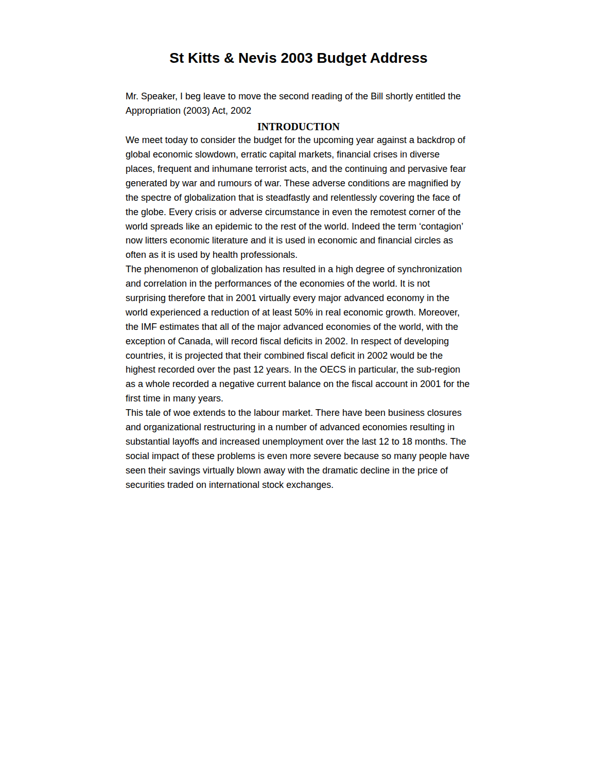St Kitts & Nevis 2003 Budget Address
Mr. Speaker, I beg leave to move the second reading of the Bill shortly entitled the Appropriation (2003) Act, 2002
INTRODUCTION
We meet today to consider the budget for the upcoming year against a backdrop of global economic slowdown, erratic capital markets, financial crises in diverse places, frequent and inhumane terrorist acts, and the continuing and pervasive fear generated by war and rumours of war. These adverse conditions are magnified by the spectre of globalization that is steadfastly and relentlessly covering the face of the globe. Every crisis or adverse circumstance in even the remotest corner of the world spreads like an epidemic to the rest of the world. Indeed the term ‘contagion’ now litters economic literature and it is used in economic and financial circles as often as it is used by health professionals.
The phenomenon of globalization has resulted in a high degree of synchronization and correlation in the performances of the economies of the world. It is not surprising therefore that in 2001 virtually every major advanced economy in the world experienced a reduction of at least 50% in real economic growth. Moreover, the IMF estimates that all of the major advanced economies of the world, with the exception of Canada, will record fiscal deficits in 2002. In respect of developing countries, it is projected that their combined fiscal deficit in 2002 would be the highest recorded over the past 12 years. In the OECS in particular, the sub-region as a whole recorded a negative current balance on the fiscal account in 2001 for the first time in many years.
This tale of woe extends to the labour market. There have been business closures and organizational restructuring in a number of advanced economies resulting in substantial layoffs and increased unemployment over the last 12 to 18 months. The social impact of these problems is even more severe because so many people have seen their savings virtually blown away with the dramatic decline in the price of securities traded on international stock exchanges.